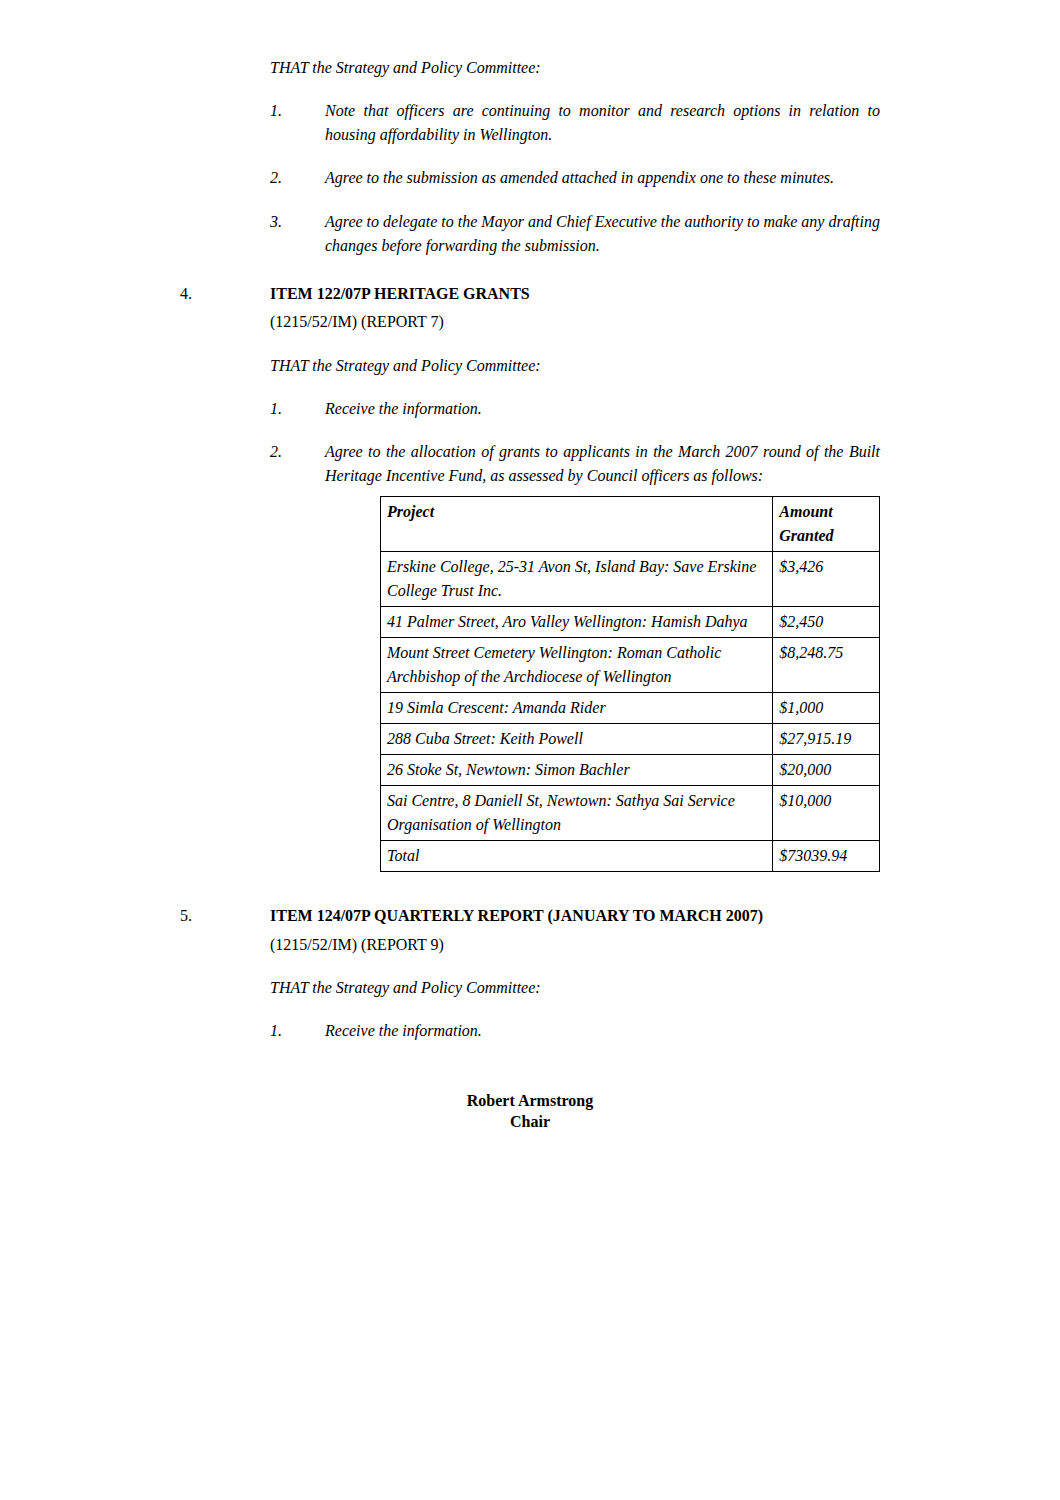THAT the Strategy and Policy Committee:
Note that officers are continuing to monitor and research options in relation to housing affordability in Wellington.
Agree to the submission as amended attached in appendix one to these minutes.
Agree to delegate to the Mayor and Chief Executive the authority to make any drafting changes before forwarding the submission.
4.
ITEM 122/07P HERITAGE GRANTS
(1215/52/IM) (REPORT 7)
THAT the Strategy and Policy Committee:
Receive the information.
Agree to the allocation of grants to applicants in the March 2007 round of the Built Heritage Incentive Fund, as assessed by Council officers as follows:
| Project | Amount Granted |
| --- | --- |
| Erskine College, 25-31 Avon St, Island Bay: Save Erskine College Trust Inc. | $3,426 |
| 41 Palmer Street, Aro Valley Wellington: Hamish Dahya | $2,450 |
| Mount Street Cemetery Wellington: Roman Catholic Archbishop of the Archdiocese of Wellington | $8,248.75 |
| 19 Simla Crescent: Amanda Rider | $1,000 |
| 288 Cuba Street: Keith Powell | $27,915.19 |
| 26 Stoke St, Newtown: Simon Bachler | $20,000 |
| Sai Centre, 8 Daniell St, Newtown: Sathya Sai Service Organisation of Wellington | $10,000 |
| Total | $73039.94 |
5.
ITEM 124/07P QUARTERLY REPORT (JANUARY TO MARCH 2007)
(1215/52/IM) (REPORT 9)
THAT the Strategy and Policy Committee:
Receive the information.
Robert Armstrong
Chair